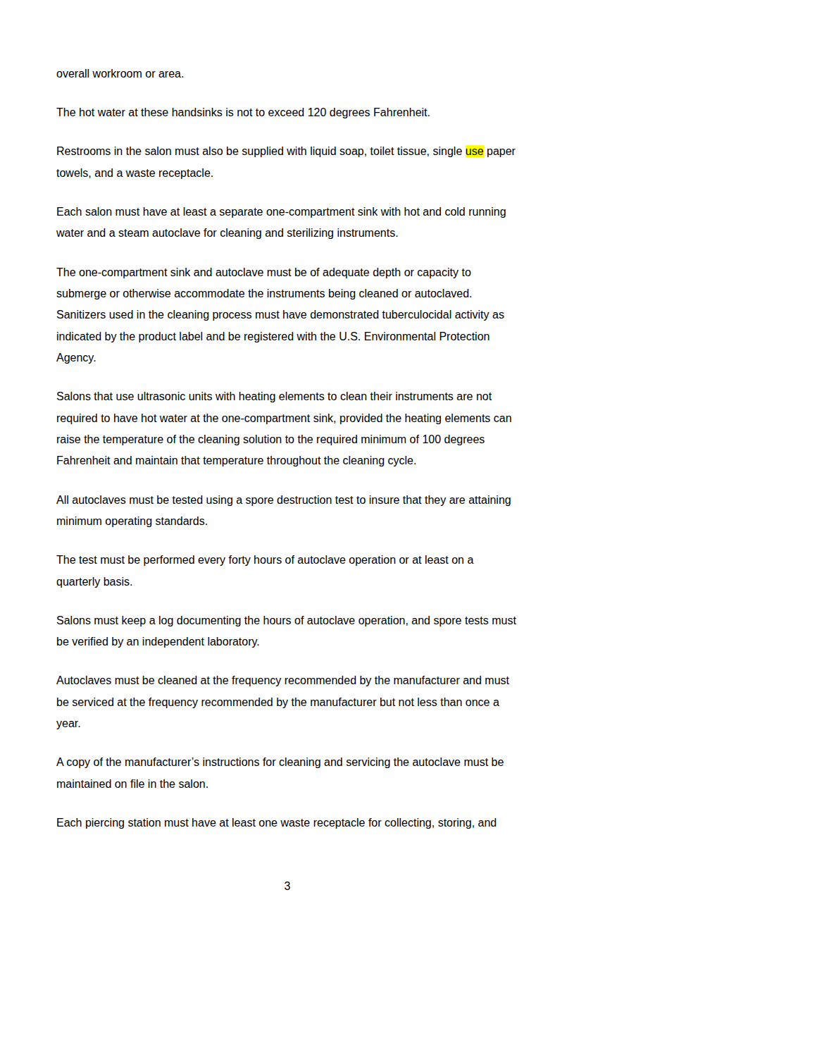overall workroom or area.
The hot water at these handsinks is not to exceed 120 degrees Fahrenheit.
Restrooms in the salon must also be supplied with liquid soap, toilet tissue, single use paper towels, and a waste receptacle.
Each salon must have at least a separate one-compartment sink with hot and cold running water and a steam autoclave for cleaning and sterilizing instruments.
The one-compartment sink and autoclave must be of adequate depth or capacity to submerge or otherwise accommodate the instruments being cleaned or autoclaved. Sanitizers used in the cleaning process must have demonstrated tuberculocidal activity as indicated by the product label and be registered with the U.S. Environmental Protection Agency.
Salons that use ultrasonic units with heating elements to clean their instruments are not required to have hot water at the one-compartment sink, provided the heating elements can raise the temperature of the cleaning solution to the required minimum of 100 degrees Fahrenheit and maintain that temperature throughout the cleaning cycle.
All autoclaves must be tested using a spore destruction test to insure that they are attaining minimum operating standards.
The test must be performed every forty hours of autoclave operation or at least on a quarterly basis.
Salons must keep a log documenting the hours of autoclave operation, and spore tests must be verified by an independent laboratory.
Autoclaves must be cleaned at the frequency recommended by the manufacturer and must be serviced at the frequency recommended by the manufacturer but not less than once a year.
A copy of the manufacturer’s instructions for cleaning and servicing the autoclave must be maintained on file in the salon.
Each piercing station must have at least one waste receptacle for collecting, storing, and
3